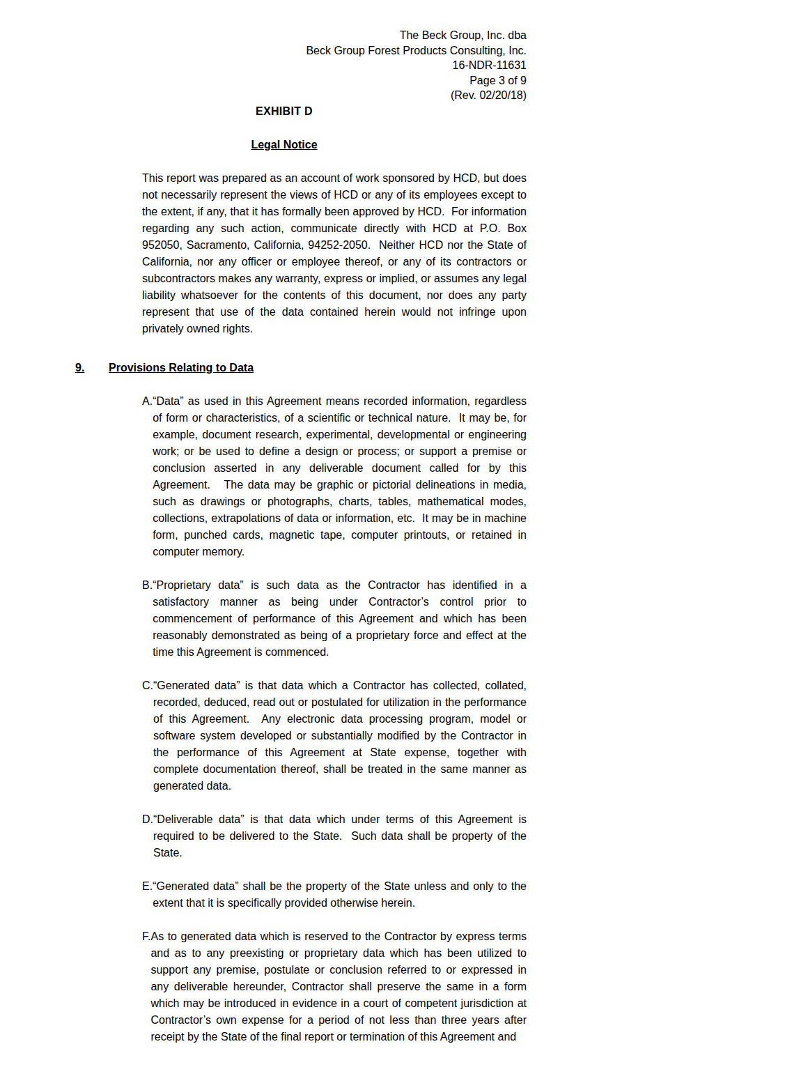The Beck Group, Inc. dba
Beck Group Forest Products Consulting, Inc.
16-NDR-11631
Page 3 of 9
(Rev. 02/20/18)
EXHIBIT D
Legal Notice
This report was prepared as an account of work sponsored by HCD, but does not necessarily represent the views of HCD or any of its employees except to the extent, if any, that it has formally been approved by HCD. For information regarding any such action, communicate directly with HCD at P.O. Box 952050, Sacramento, California, 94252-2050. Neither HCD nor the State of California, nor any officer or employee thereof, or any of its contractors or subcontractors makes any warranty, express or implied, or assumes any legal liability whatsoever for the contents of this document, nor does any party represent that use of the data contained herein would not infringe upon privately owned rights.
9.
Provisions Relating to Data
A.
“Data” as used in this Agreement means recorded information, regardless of form or characteristics, of a scientific or technical nature. It may be, for example, document research, experimental, developmental or engineering work; or be used to define a design or process; or support a premise or conclusion asserted in any deliverable document called for by this Agreement. The data may be graphic or pictorial delineations in media, such as drawings or photographs, charts, tables, mathematical modes, collections, extrapolations of data or information, etc. It may be in machine form, punched cards, magnetic tape, computer printouts, or retained in computer memory.
B.
“Proprietary data” is such data as the Contractor has identified in a satisfactory manner as being under Contractor’s control prior to commencement of performance of this Agreement and which has been reasonably demonstrated as being of a proprietary force and effect at the time this Agreement is commenced.
C.
“Generated data” is that data which a Contractor has collected, collated, recorded, deduced, read out or postulated for utilization in the performance of this Agreement. Any electronic data processing program, model or software system developed or substantially modified by the Contractor in the performance of this Agreement at State expense, together with complete documentation thereof, shall be treated in the same manner as generated data.
D.
“Deliverable data” is that data which under terms of this Agreement is required to be delivered to the State. Such data shall be property of the State.
E.
“Generated data” shall be the property of the State unless and only to the extent that it is specifically provided otherwise herein.
F.
As to generated data which is reserved to the Contractor by express terms and as to any preexisting or proprietary data which has been utilized to support any premise, postulate or conclusion referred to or expressed in any deliverable hereunder, Contractor shall preserve the same in a form which may be introduced in evidence in a court of competent jurisdiction at Contractor’s own expense for a period of not less than three years after receipt by the State of the final report or termination of this Agreement and